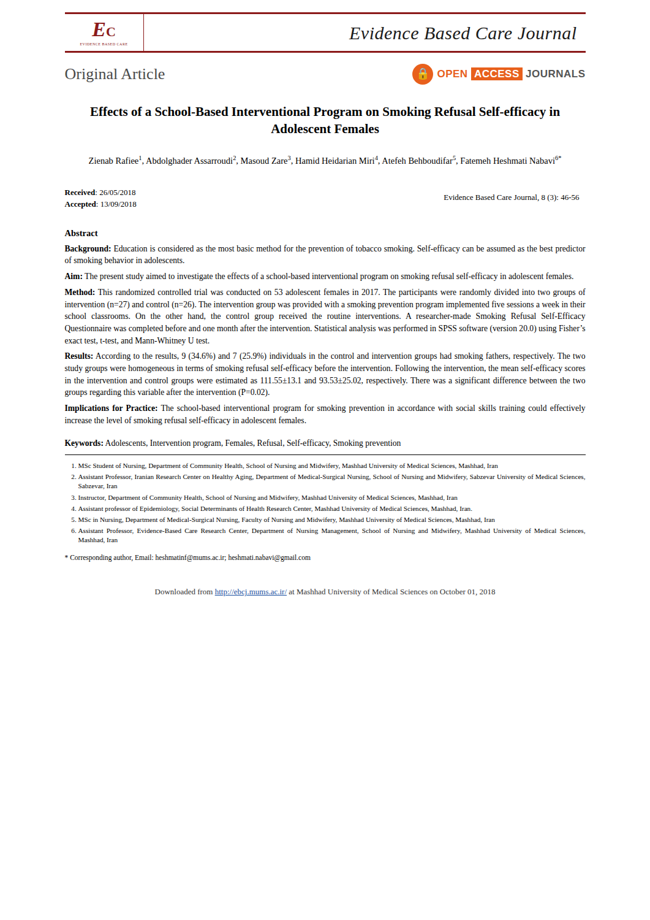EC EVIDENCE BASED CARE
Evidence Based Care Journal
Original Article
🔒
OPEN ACCESS JOURNALS
Effects of a School-Based Interventional Program on Smoking Refusal Self-efficacy in Adolescent Females
Zienab Rafiee1, Abdolghader Assarroudi2, Masoud Zare3, Hamid Heidarian Miri4, Atefeh Behboudifar5, Fatemeh Heshmati Nabavi6*
Received: 26/05/2018
Accepted: 13/09/2018
Evidence Based Care Journal, 8 (3): 46-56
Abstract
Background: Education is considered as the most basic method for the prevention of tobacco smoking. Self-efficacy can be assumed as the best predictor of smoking behavior in adolescents.
Aim: The present study aimed to investigate the effects of a school-based interventional program on smoking refusal self-efficacy in adolescent females.
Method: This randomized controlled trial was conducted on 53 adolescent females in 2017. The participants were randomly divided into two groups of intervention (n=27) and control (n=26). The intervention group was provided with a smoking prevention program implemented five sessions a week in their school classrooms. On the other hand, the control group received the routine interventions. A researcher-made Smoking Refusal Self-Efficacy Questionnaire was completed before and one month after the intervention. Statistical analysis was performed in SPSS software (version 20.0) using Fisher’s exact test, t-test, and Mann-Whitney U test.
Results: According to the results, 9 (34.6%) and 7 (25.9%) individuals in the control and intervention groups had smoking fathers, respectively. The two study groups were homogeneous in terms of smoking refusal self-efficacy before the intervention. Following the intervention, the mean self-efficacy scores in the intervention and control groups were estimated as 111.55±13.1 and 93.53±25.02, respectively. There was a significant difference between the two groups regarding this variable after the intervention (P=0.02).
Implications for Practice: The school-based interventional program for smoking prevention in accordance with social skills training could effectively increase the level of smoking refusal self-efficacy in adolescent females.
Keywords: Adolescents, Intervention program, Females, Refusal, Self-efficacy, Smoking prevention
MSc Student of Nursing, Department of Community Health, School of Nursing and Midwifery, Mashhad University of Medical Sciences, Mashhad, Iran
Assistant Professor, Iranian Research Center on Healthy Aging, Department of Medical-Surgical Nursing, School of Nursing and Midwifery, Sabzevar University of Medical Sciences, Sabzevar, Iran
Instructor, Department of Community Health, School of Nursing and Midwifery, Mashhad University of Medical Sciences, Mashhad, Iran
Assistant professor of Epidemiology, Social Determinants of Health Research Center, Mashhad University of Medical Sciences, Mashhad, Iran.
MSc in Nursing, Department of Medical-Surgical Nursing, Faculty of Nursing and Midwifery, Mashhad University of Medical Sciences, Mashhad, Iran
Assistant Professor, Evidence-Based Care Research Center, Department of Nursing Management, School of Nursing and Midwifery, Mashhad University of Medical Sciences, Mashhad, Iran
* Corresponding author, Email: heshmatinf@mums.ac.ir; heshmati.nabavi@gmail.com
Downloaded from http://ebcj.mums.ac.ir/ at Mashhad University of Medical Sciences on October 01, 2018